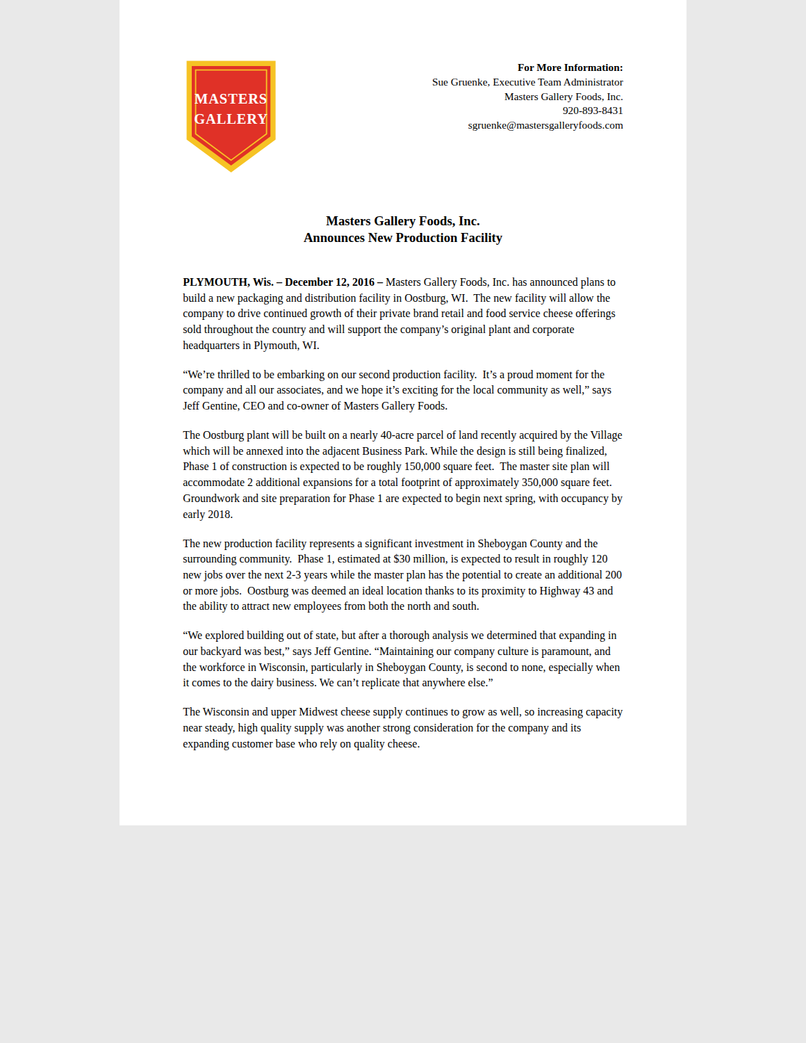Masters Gallery MASTERS GALLERY
For More Information:
Sue Gruenke, Executive Team Administrator
Masters Gallery Foods, Inc.
920-893-8431
sgruenke@mastersgalleryfoods.com
Masters Gallery Foods, Inc.
Announces New Production Facility
PLYMOUTH, Wis. – December 12, 2016 – Masters Gallery Foods, Inc. has announced plans to build a new packaging and distribution facility in Oostburg, WI. The new facility will allow the company to drive continued growth of their private brand retail and food service cheese offerings sold throughout the country and will support the company’s original plant and corporate headquarters in Plymouth, WI.
“We’re thrilled to be embarking on our second production facility. It’s a proud moment for the company and all our associates, and we hope it’s exciting for the local community as well,” says Jeff Gentine, CEO and co-owner of Masters Gallery Foods.
The Oostburg plant will be built on a nearly 40-acre parcel of land recently acquired by the Village which will be annexed into the adjacent Business Park. While the design is still being finalized, Phase 1 of construction is expected to be roughly 150,000 square feet. The master site plan will accommodate 2 additional expansions for a total footprint of approximately 350,000 square feet. Groundwork and site preparation for Phase 1 are expected to begin next spring, with occupancy by early 2018.
The new production facility represents a significant investment in Sheboygan County and the surrounding community. Phase 1, estimated at $30 million, is expected to result in roughly 120 new jobs over the next 2-3 years while the master plan has the potential to create an additional 200 or more jobs. Oostburg was deemed an ideal location thanks to its proximity to Highway 43 and the ability to attract new employees from both the north and south.
“We explored building out of state, but after a thorough analysis we determined that expanding in our backyard was best,” says Jeff Gentine. “Maintaining our company culture is paramount, and the workforce in Wisconsin, particularly in Sheboygan County, is second to none, especially when it comes to the dairy business. We can’t replicate that anywhere else.”
The Wisconsin and upper Midwest cheese supply continues to grow as well, so increasing capacity near steady, high quality supply was another strong consideration for the company and its expanding customer base who rely on quality cheese.